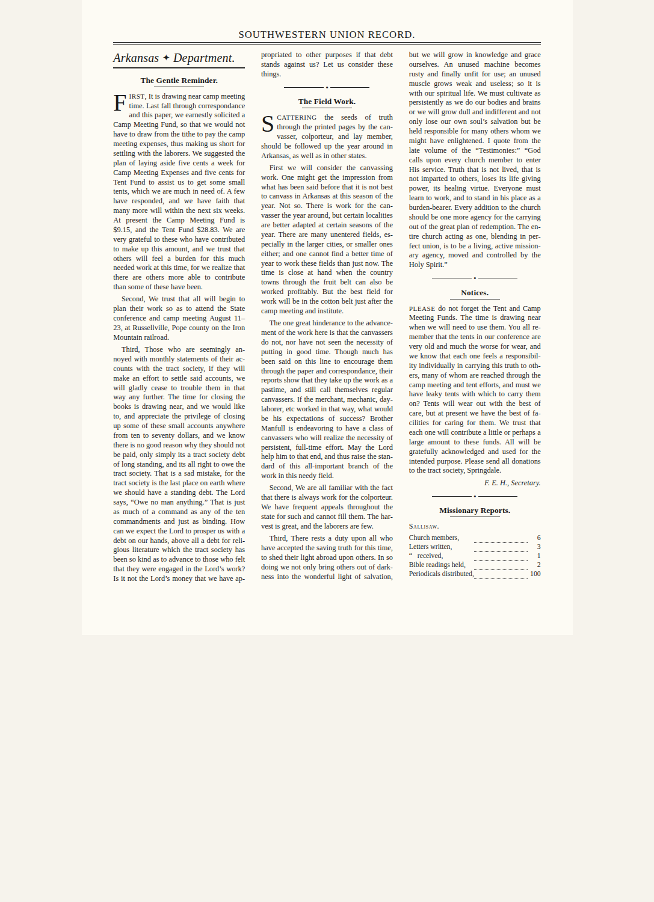SOUTHWESTERN UNION RECORD.
Arkansas ✦ Department.
The Gentle Reminder.
First, It is drawing near camp meeting time. Last fall through correspondance and this paper, we earnestly solicited a Camp Meeting Fund, so that we would not have to draw from the tithe to pay the camp meeting expenses, thus making us short for settling with the laborers. We suggested the plan of laying aside five cents a week for Camp Meeting Expenses and five cents for Tent Fund to assist us to get some small tents, which we are much in need of. A few have responded, and we have faith that many more will within the next six weeks. At present the Camp Meeting Fund is $9.15, and the Tent Fund $28.83. We are very grateful to these who have contributed to make up this amount, and we trust that others will feel a burden for this much needed work at this time, for we realize that there are others more able to contribute than some of these have been.
Second, We trust that all will begin to plan their work so as to attend the State conference and camp meeting August 11–23, at Russellville, Pope county on the Iron Mountain railroad.
Third, Those who are seemingly annoyed with monthly statements of their accounts with the tract society, if they will make an effort to settle said accounts, we will gladly cease to trouble them in that way any further. The time for closing the books is drawing near, and we would like to, and appreciate the privilege of closing up some of these small accounts anywhere from ten to seventy dollars, and we know there is no good reason why they should not be paid, only simply its a tract society debt of long standing, and its all right to owe the tract society. That is a sad mistake, for the tract society is the last place on earth where we should have a standing debt. The Lord says, “Owe no man anything.” That is just as much of a command as any of the ten commandments and just as binding. How can we expect the Lord to prosper us with a debt on our hands, above all a debt for religious literature which the tract society has been so kind as to advance to those who felt that they were engaged in the Lord’s work? Is it not the Lord’s money that we have appropriated to other purposes if that debt stands against us? Let us consider these things.
•
The Field Work.
Scattering the seeds of truth through the printed pages by the canvasser, colporteur, and lay member, should be followed up the year around in Arkansas, as well as in other states.
First we will consider the canvassing work. One might get the impression from what has been said before that it is not best to canvass in Arkansas at this season of the year. Not so. There is work for the canvasser the year around, but certain localities are better adapted at certain seasons of the year. There are many unentered fields, especially in the larger cities, or smaller ones either; and one cannot find a better time of year to work these fields than just now. The time is close at hand when the country towns through the fruit belt can also be worked profitably. But the best field for work will be in the cotton belt just after the camp meeting and institute.
The one great hinderance to the advancement of the work here is that the canvassers do not, nor have not seen the necessity of putting in good time. Though much has been said on this line to encourage them through the paper and correspondance, their reports show that they take up the work as a pastime, and still call themselves regular canvassers. If the merchant, mechanic, day-laborer, etc worked in that way, what would be his expectations of success? Brother Manfull is endeavoring to have a class of canvassers who will realize the necessity of persistent, full-time effort. May the Lord help him to that end, and thus raise the standard of this all-important branch of the work in this needy field.
Second, We are all familiar with the fact that there is always work for the colporteur. We have frequent appeals throughout the state for such and cannot fill them. The harvest is great, and the laborers are few.
Third, There rests a duty upon all who have accepted the saving truth for this time, to shed their light abroad upon others. In so doing we not only bring others out of darkness into the wonderful light of salvation, but we will grow in knowledge and grace ourselves. An unused machine becomes rusty and finally unfit for use; an unused muscle grows weak and useless; so it is with our spiritual life. We must cultivate as persistently as we do our bodies and brains or we will grow dull and indifferent and not only lose our own soul’s salvation but be held responsible for many others whom we might have enlightened. I quote from the late volume of the “Testimonies:” “God calls upon every church member to enter His service. Truth that is not lived, that is not imparted to others, loses its life giving power, its healing virtue. Everyone must learn to work, and to stand in his place as a burden-bearer. Every addition to the church should be one more agency for the carrying out of the great plan of redemption. The entire church acting as one, blending in perfect union, is to be a living, active missionary agency, moved and controlled by the Holy Spirit.”
•
Notices.
Please do not forget the Tent and Camp Meeting Funds. The time is drawing near when we will need to use them. You all remember that the tents in our conference are very old and much the worse for wear, and we know that each one feels a responsibility individually in carrying this truth to others, many of whom are reached through the camp meeting and tent efforts, and must we have leaky tents with which to carry them on? Tents will wear out with the best of care, but at present we have the best of facilities for caring for them. We trust that each one will contribute a little or perhaps a large amount to these funds. All will be gratefully acknowledged and used for the intended purpose. Please send all donations to the tract society, Springdale.
F. E. H., Secretary.
•
Missionary Reports.
Sallisaw.
| Church members, | | 6 |
| Letters written, | | 3 |
| “ received, | | 1 |
| Bible readings held, | | 2 |
| Periodicals distributed, | | 100 |